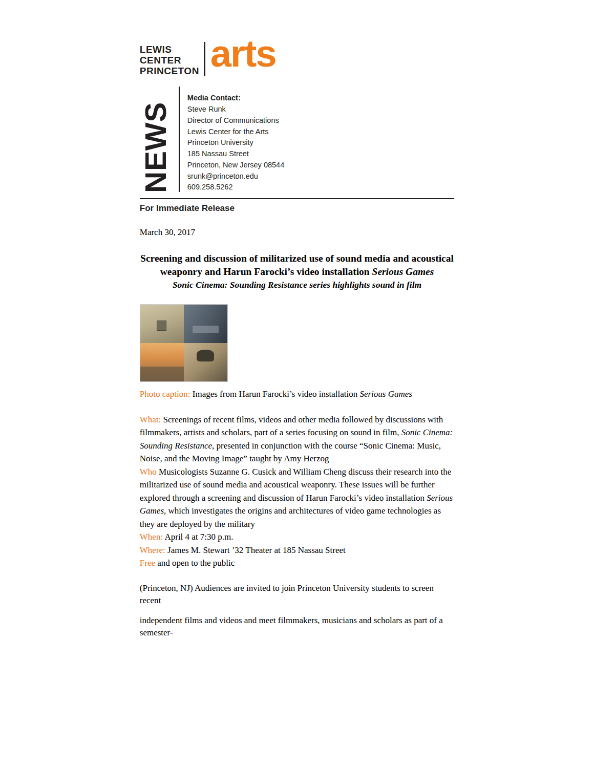Lewis
Center
Princeton
arts
NEWS
Media Contact:
Steve Runk
Director of Communications
Lewis Center for the Arts
Princeton University
185 Nassau Street
Princeton, New Jersey 08544
srunk@princeton.edu
609.258.5262
For Immediate Release
March 30, 2017
Screening and discussion of militarized use of sound media and acoustical
weaponry and Harun Farocki’s video installation Serious Games
Sonic Cinema: Sounding Resistance series highlights sound in film
Photo caption: Images from Harun Farocki’s video installation Serious Games
What: Screenings of recent films, videos and other media followed by discussions with filmmakers, artists and scholars, part of a series focusing on sound in film, Sonic Cinema: Sounding Resistance, presented in conjunction with the course “Sonic Cinema: Music, Noise, and the Moving Image” taught by Amy Herzog
Who Musicologists Suzanne G. Cusick and William Cheng discuss their research into the militarized use of sound media and acoustical weaponry. These issues will be further explored through a screening and discussion of Harun Farocki’s video installation Serious Games, which investigates the origins and architectures of video game technologies as they are deployed by the military
When: April 4 at 7:30 p.m.
Where: James M. Stewart ’32 Theater at 185 Nassau Street
Free and open to the public
(Princeton, NJ) Audiences are invited to join Princeton University students to screen recent
independent films and videos and meet filmmakers, musicians and scholars as part of a semester-